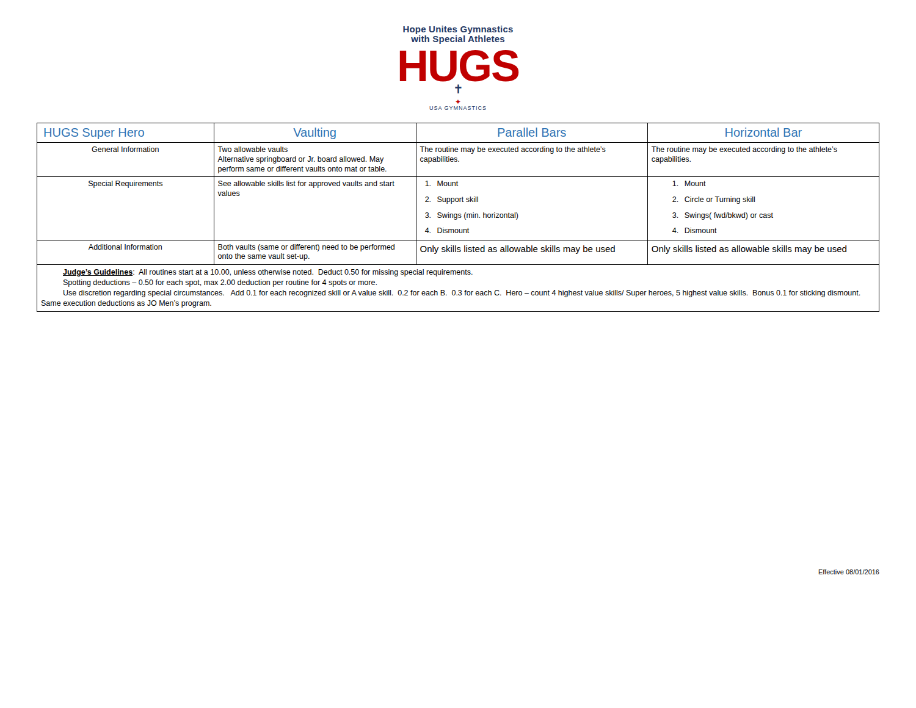Hope Unites Gymnastics
with Special Athletes
HUGS
✝
✦
USA GYMNASTICS
| HUGS Super Hero | Vaulting | Parallel Bars | Horizontal Bar |
| --- | --- | --- | --- |
| General Information | Two allowable vaults Alternative springboard or Jr. board allowed. May perform same or different vaults onto mat or table. | The routine may be executed according to the athlete’s capabilities. | The routine may be executed according to the athlete’s capabilities. |
| Special Requirements | See allowable skills list for approved vaults and start values | Mount Support skill Swings (min. horizontal) Dismount | Mount Circle or Turning skill Swings( fwd/bkwd) or cast Dismount |
| Additional Information | Both vaults (same or different) need to be performed onto the same vault set-up. | Only skills listed as allowable skills may be used | Only skills listed as allowable skills may be used |
| Judge’s Guidelines : All routines start at a 10.00, unless otherwise noted. Deduct 0.50 for missing special requirements. Spotting deductions – 0.50 for each spot, max 2.00 deduction per routine for 4 spots or more. Use discretion regarding special circumstances. Add 0.1 for each recognized skill or A value skill. 0.2 for each B. 0.3 for each C. Hero – count 4 highest value skills/ Super heroes, 5 highest value skills. Bonus 0.1 for sticking dismount. Same execution deductions as JO Men’s program. |
Effective 08/01/2016